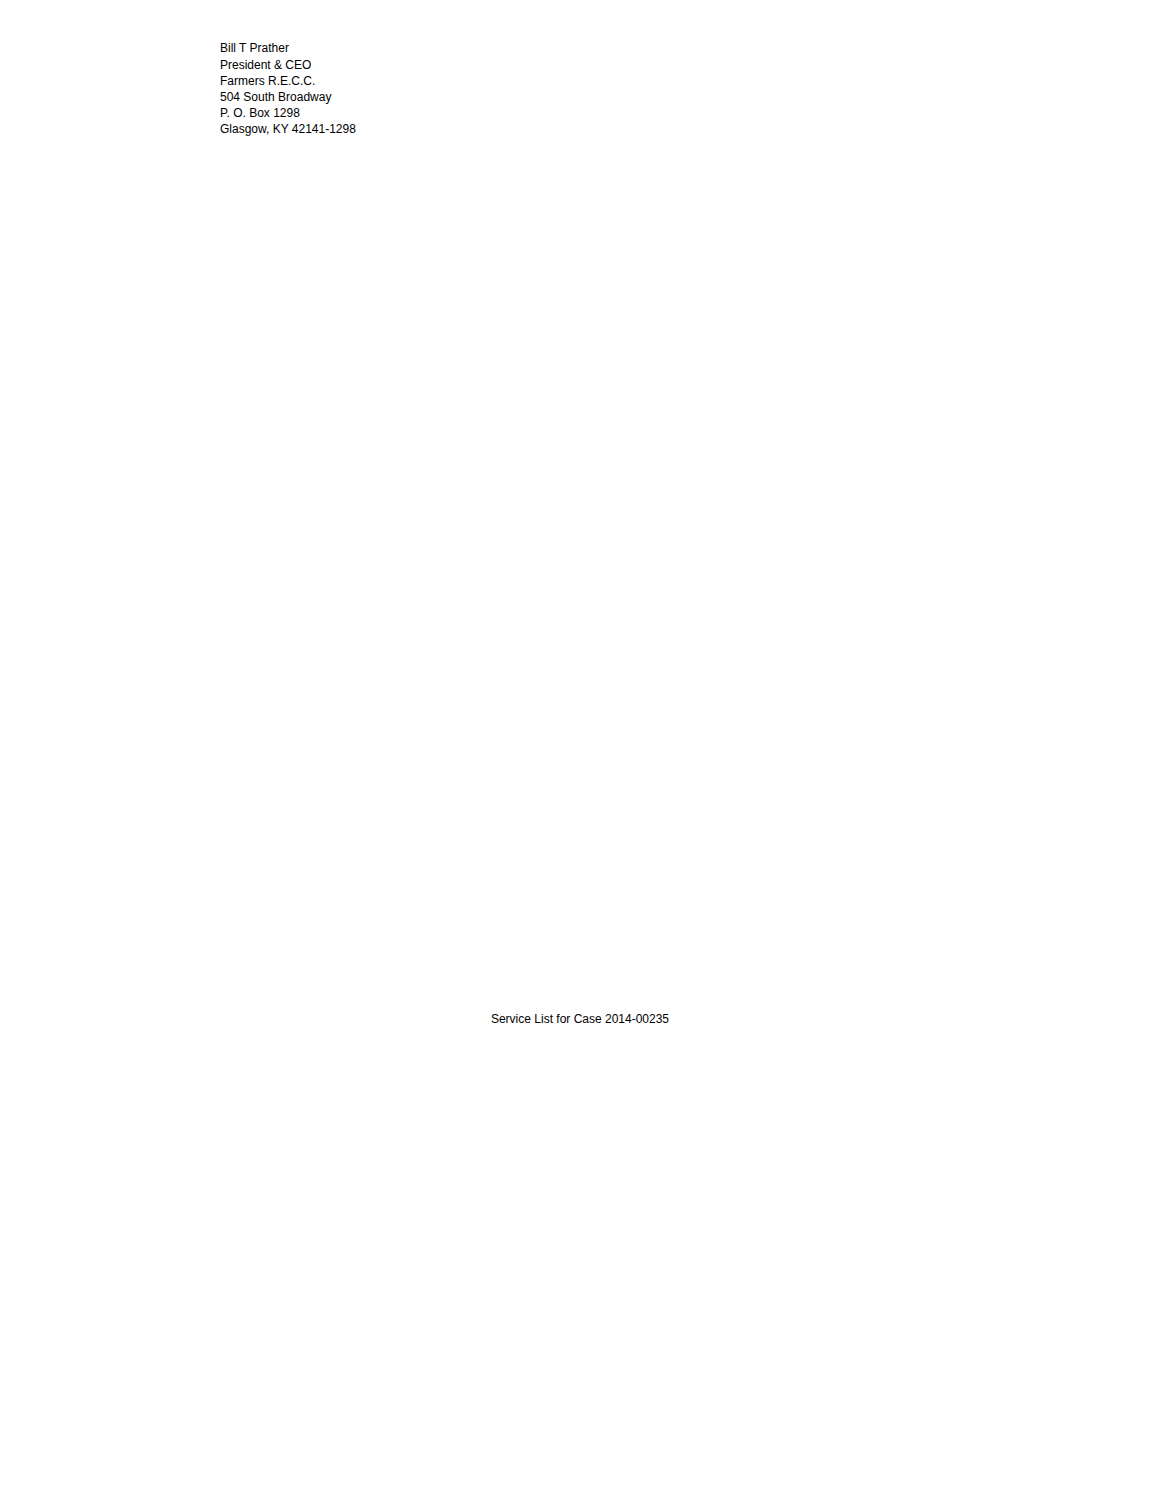Bill T Prather President & CEO Farmers R.E.C.C. 504 South Broadway P. O. Box 1298 Glasgow, KY 42141-1298
Service List for Case 2014-00235